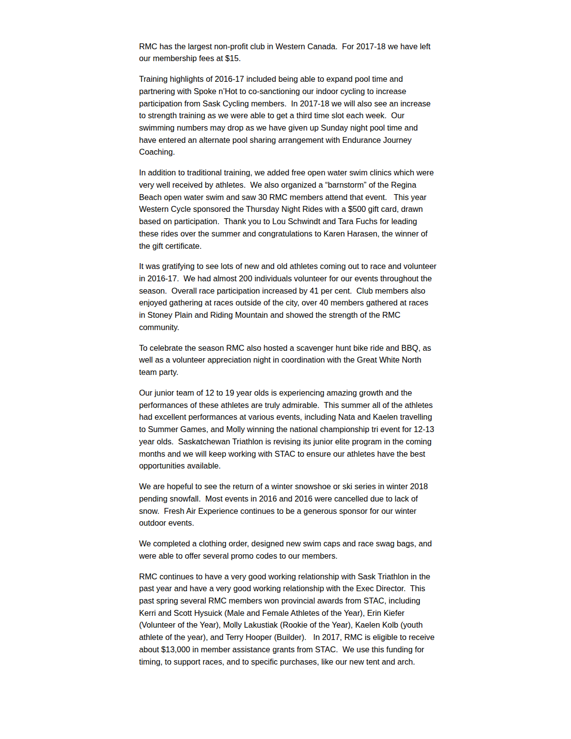RMC has the largest non-profit club in Western Canada. For 2017-18 we have left our membership fees at $15.
Training highlights of 2016-17 included being able to expand pool time and partnering with Spoke n’Hot to co-sanctioning our indoor cycling to increase participation from Sask Cycling members. In 2017-18 we will also see an increase to strength training as we were able to get a third time slot each week. Our swimming numbers may drop as we have given up Sunday night pool time and have entered an alternate pool sharing arrangement with Endurance Journey Coaching.
In addition to traditional training, we added free open water swim clinics which were very well received by athletes. We also organized a “barnstorm” of the Regina Beach open water swim and saw 30 RMC members attend that event. This year Western Cycle sponsored the Thursday Night Rides with a $500 gift card, drawn based on participation. Thank you to Lou Schwindt and Tara Fuchs for leading these rides over the summer and congratulations to Karen Harasen, the winner of the gift certificate.
It was gratifying to see lots of new and old athletes coming out to race and volunteer in 2016-17. We had almost 200 individuals volunteer for our events throughout the season. Overall race participation increased by 41 per cent. Club members also enjoyed gathering at races outside of the city, over 40 members gathered at races in Stoney Plain and Riding Mountain and showed the strength of the RMC community.
To celebrate the season RMC also hosted a scavenger hunt bike ride and BBQ, as well as a volunteer appreciation night in coordination with the Great White North team party.
Our junior team of 12 to 19 year olds is experiencing amazing growth and the performances of these athletes are truly admirable. This summer all of the athletes had excellent performances at various events, including Nata and Kaelen travelling to Summer Games, and Molly winning the national championship tri event for 12-13 year olds. Saskatchewan Triathlon is revising its junior elite program in the coming months and we will keep working with STAC to ensure our athletes have the best opportunities available.
We are hopeful to see the return of a winter snowshoe or ski series in winter 2018 pending snowfall. Most events in 2016 and 2016 were cancelled due to lack of snow. Fresh Air Experience continues to be a generous sponsor for our winter outdoor events.
We completed a clothing order, designed new swim caps and race swag bags, and were able to offer several promo codes to our members.
RMC continues to have a very good working relationship with Sask Triathlon in the past year and have a very good working relationship with the Exec Director. This past spring several RMC members won provincial awards from STAC, including Kerri and Scott Hysuick (Male and Female Athletes of the Year), Erin Kiefer (Volunteer of the Year), Molly Lakustiak (Rookie of the Year), Kaelen Kolb (youth athlete of the year), and Terry Hooper (Builder). In 2017, RMC is eligible to receive about $13,000 in member assistance grants from STAC. We use this funding for timing, to support races, and to specific purchases, like our new tent and arch.